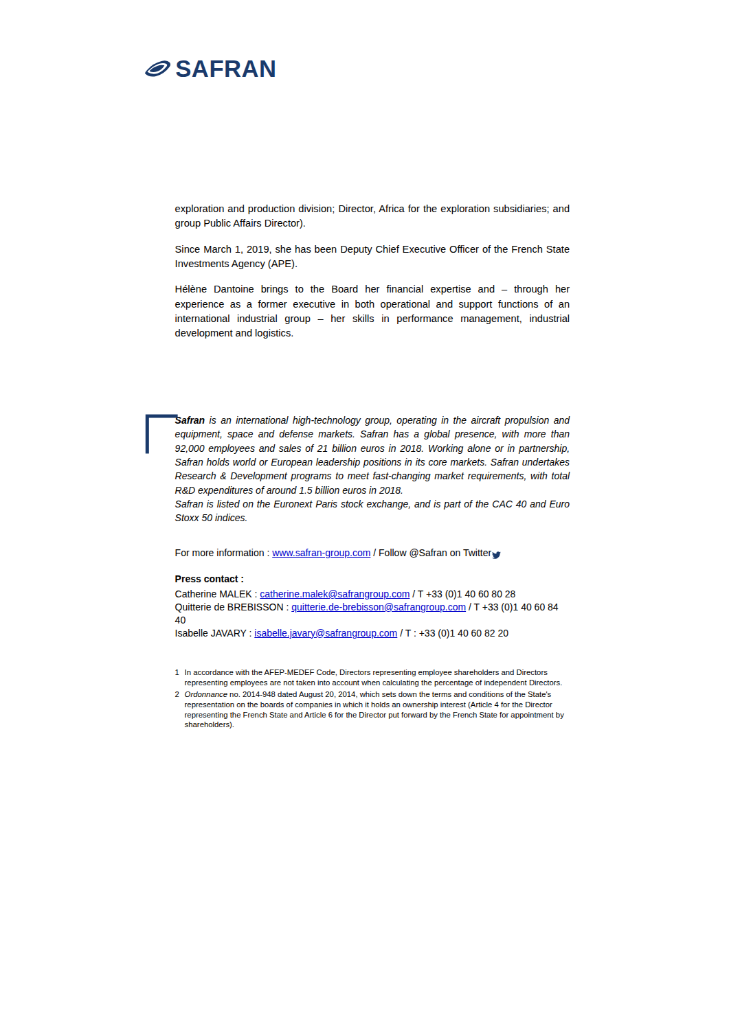SAFRAN
exploration and production division; Director, Africa for the exploration subsidiaries; and group Public Affairs Director).
Since March 1, 2019, she has been Deputy Chief Executive Officer of the French State Investments Agency (APE).
Hélène Dantoine brings to the Board her financial expertise and – through her experience as a former executive in both operational and support functions of an international industrial group – her skills in performance management, industrial development and logistics.
Safran is an international high-technology group, operating in the aircraft propulsion and equipment, space and defense markets. Safran has a global presence, with more than 92,000 employees and sales of 21 billion euros in 2018. Working alone or in partnership, Safran holds world or European leadership positions in its core markets. Safran undertakes Research & Development programs to meet fast-changing market requirements, with total R&D expenditures of around 1.5 billion euros in 2018.
Safran is listed on the Euronext Paris stock exchange, and is part of the CAC 40 and Euro Stoxx 50 indices.
For more information : www.safran-group.com / Follow @Safran on Twitter
Press contact :
Catherine MALEK : catherine.malek@safrangroup.com / T +33 (0)1 40 60 80 28
Quitterie de BREBISSON : quitterie.de-brebisson@safrangroup.com / T +33 (0)1 40 60 84 40
Isabelle JAVARY : isabelle.javary@safrangroup.com / T : +33 (0)1 40 60 82 20
1 In accordance with the AFEP-MEDEF Code, Directors representing employee shareholders and Directors representing employees are not taken into account when calculating the percentage of independent Directors.
2 Ordonnance no. 2014-948 dated August 20, 2014, which sets down the terms and conditions of the State's representation on the boards of companies in which it holds an ownership interest (Article 4 for the Director representing the French State and Article 6 for the Director put forward by the French State for appointment by shareholders).